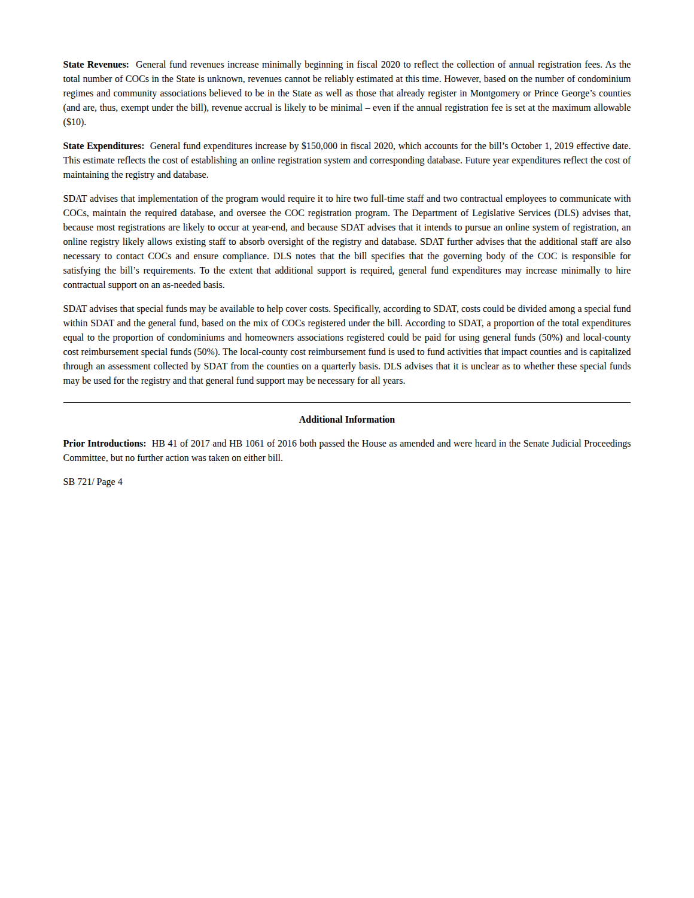State Revenues: General fund revenues increase minimally beginning in fiscal 2020 to reflect the collection of annual registration fees. As the total number of COCs in the State is unknown, revenues cannot be reliably estimated at this time. However, based on the number of condominium regimes and community associations believed to be in the State as well as those that already register in Montgomery or Prince George’s counties (and are, thus, exempt under the bill), revenue accrual is likely to be minimal – even if the annual registration fee is set at the maximum allowable ($10).
State Expenditures: General fund expenditures increase by $150,000 in fiscal 2020, which accounts for the bill’s October 1, 2019 effective date. This estimate reflects the cost of establishing an online registration system and corresponding database. Future year expenditures reflect the cost of maintaining the registry and database.
SDAT advises that implementation of the program would require it to hire two full-time staff and two contractual employees to communicate with COCs, maintain the required database, and oversee the COC registration program. The Department of Legislative Services (DLS) advises that, because most registrations are likely to occur at year-end, and because SDAT advises that it intends to pursue an online system of registration, an online registry likely allows existing staff to absorb oversight of the registry and database. SDAT further advises that the additional staff are also necessary to contact COCs and ensure compliance. DLS notes that the bill specifies that the governing body of the COC is responsible for satisfying the bill’s requirements. To the extent that additional support is required, general fund expenditures may increase minimally to hire contractual support on an as-needed basis.
SDAT advises that special funds may be available to help cover costs. Specifically, according to SDAT, costs could be divided among a special fund within SDAT and the general fund, based on the mix of COCs registered under the bill. According to SDAT, a proportion of the total expenditures equal to the proportion of condominiums and homeowners associations registered could be paid for using general funds (50%) and local-county cost reimbursement special funds (50%). The local-county cost reimbursement fund is used to fund activities that impact counties and is capitalized through an assessment collected by SDAT from the counties on a quarterly basis. DLS advises that it is unclear as to whether these special funds may be used for the registry and that general fund support may be necessary for all years.
Additional Information
Prior Introductions: HB 41 of 2017 and HB 1061 of 2016 both passed the House as amended and were heard in the Senate Judicial Proceedings Committee, but no further action was taken on either bill.
SB 721/ Page 4